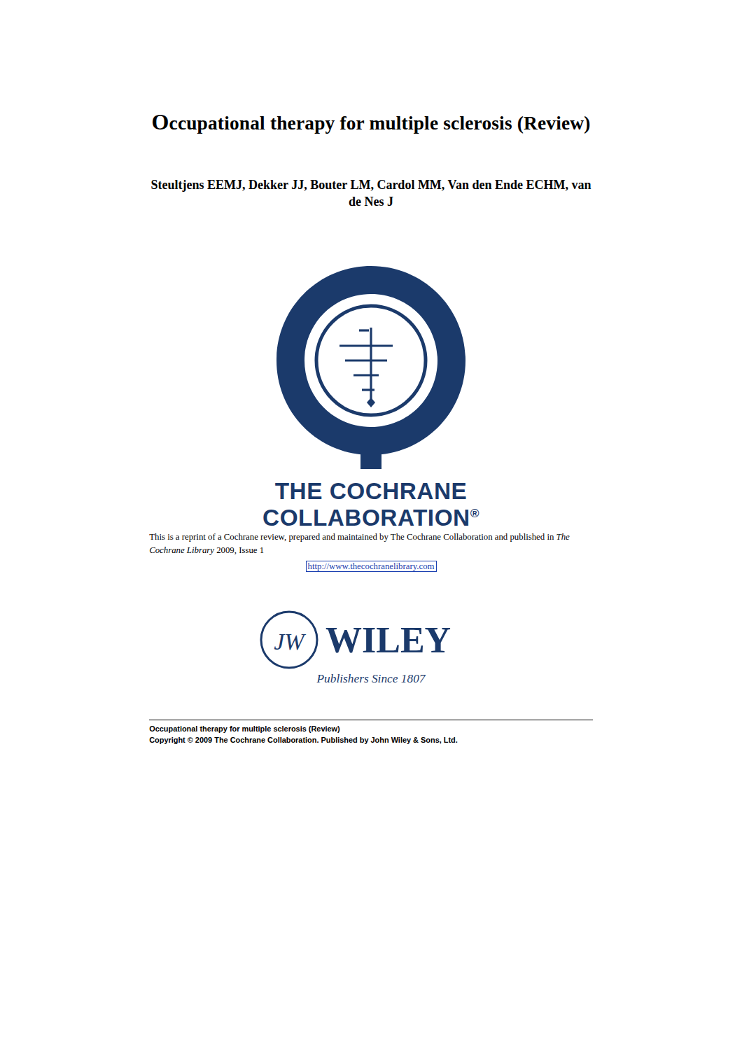Occupational therapy for multiple sclerosis (Review)
Steultjens EEMJ, Dekker JJ, Bouter LM, Cardol MM, Van den Ende ECHM, van de Nes J
THE COCHRANE
COLLABORATION®
This is a reprint of a Cochrane review, prepared and maintained by The Cochrane Collaboration and published in The Cochrane Library 2009, Issue 1
http://www.thecochranelibrary.com
JW WILEY
Publishers Since 1807
Occupational therapy for multiple sclerosis (Review)
Copyright © 2009 The Cochrane Collaboration. Published by John Wiley & Sons, Ltd.